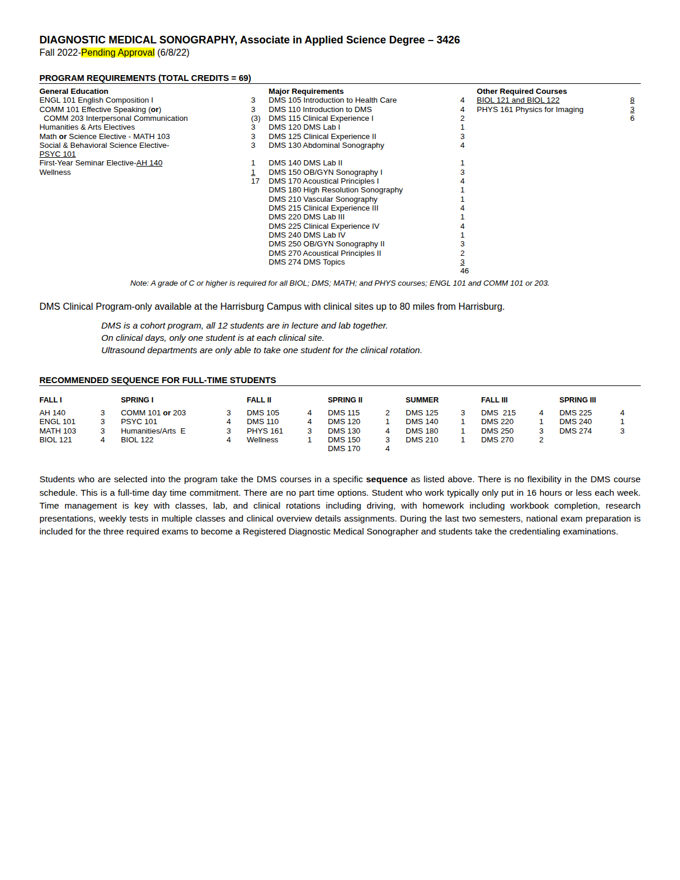DIAGNOSTIC MEDICAL SONOGRAPHY, Associate in Applied Science Degree – 3426
Fall 2022-Pending Approval (6/8/22)
PROGRAM REQUIREMENTS (TOTAL CREDITS = 69)
| General Education | Major Requirements | Other Required Courses |
| ENGL 101 English Composition I | 3 | DMS 105 Introduction to Health Care | 4 | BIOL 121 and BIOL 122 | 8 |
| COMM 101 Effective Speaking ( or ) | 3 | DMS 110 Introduction to DMS | 4 | PHYS 161 Physics for Imaging | 3 |
| COMM 203 Interpersonal Communication | (3) | DMS 115 Clinical Experience I | 2 | | 6 |
| Humanities & Arts Electives | 3 | DMS 120 DMS Lab I | 1 | | |
| Math or Science Elective - MATH 103 | 3 | DMS 125 Clinical Experience II | 3 | | |
| Social & Behavioral Science Elective- | 3 | DMS 130 Abdominal Sonography | 4 | | |
| PSYC 101 | | | | | |
| First-Year Seminar Elective- AH 140 | 1 | DMS 140 DMS Lab II | 1 | | |
| Wellness | 1 | DMS 150 OB/GYN Sonography I | 3 | | |
| | 17 | DMS 170 Acoustical Principles I | 4 | | |
| | | DMS 180 High Resolution Sonography | 1 | | |
| | | DMS 210 Vascular Sonography | 1 | | |
| | | DMS 215 Clinical Experience III | 4 | | |
| | | DMS 220 DMS Lab III | 1 | | |
| | | DMS 225 Clinical Experience IV | 4 | | |
| | | DMS 240 DMS Lab IV | 1 | | |
| | | DMS 250 OB/GYN Sonography II | 3 | | |
| | | DMS 270 Acoustical Principles II | 2 | | |
| | | DMS 274 DMS Topics | 3 | | |
| | | | 46 | | |
Note: A grade of C or higher is required for all BIOL; DMS; MATH; and PHYS courses; ENGL 101 and COMM 101 or 203.
DMS Clinical Program-only available at the Harrisburg Campus with clinical sites up to 80 miles from Harrisburg.
DMS is a cohort program, all 12 students are in lecture and lab together.
On clinical days, only one student is at each clinical site.
Ultrasound departments are only able to take one student for the clinical rotation.
RECOMMENDED SEQUENCE FOR FULL-TIME STUDENTS
| FALL I | | SPRING I | | FALL II | | SPRING II | | SUMMER | | FALL III | | SPRING III | |
| --- | --- | --- | --- | --- | --- | --- | --- | --- | --- | --- | --- | --- | --- |
| AH 140 | 3 | COMM 101 or 203 | 3 | DMS 105 | 4 | DMS 115 | 2 | DMS 125 | 3 | DMS 215 | 4 | DMS 225 | 4 |
| ENGL 101 | 3 | PSYC 101 | 4 | DMS 110 | 4 | DMS 120 | 1 | DMS 140 | 1 | DMS 220 | 1 | DMS 240 | 1 |
| MATH 103 | 3 | Humanities/Arts E | 3 | PHYS 161 | 3 | DMS 130 | 4 | DMS 180 | 1 | DMS 250 | 3 | DMS 274 | 3 |
| BIOL 121 | 4 | BIOL 122 | 4 | Wellness | 1 | DMS 150 | 3 | DMS 210 | 1 | DMS 270 | 2 | | |
| | | | | | | DMS 170 | 4 | | | | | | |
Students who are selected into the program take the DMS courses in a specific sequence as listed above. There is no flexibility in the DMS course schedule. This is a full-time day time commitment. There are no part time options. Student who work typically only put in 16 hours or less each week. Time management is key with classes, lab, and clinical rotations including driving, with homework including workbook completion, research presentations, weekly tests in multiple classes and clinical overview details assignments. During the last two semesters, national exam preparation is included for the three required exams to become a Registered Diagnostic Medical Sonographer and students take the credentialing examinations.